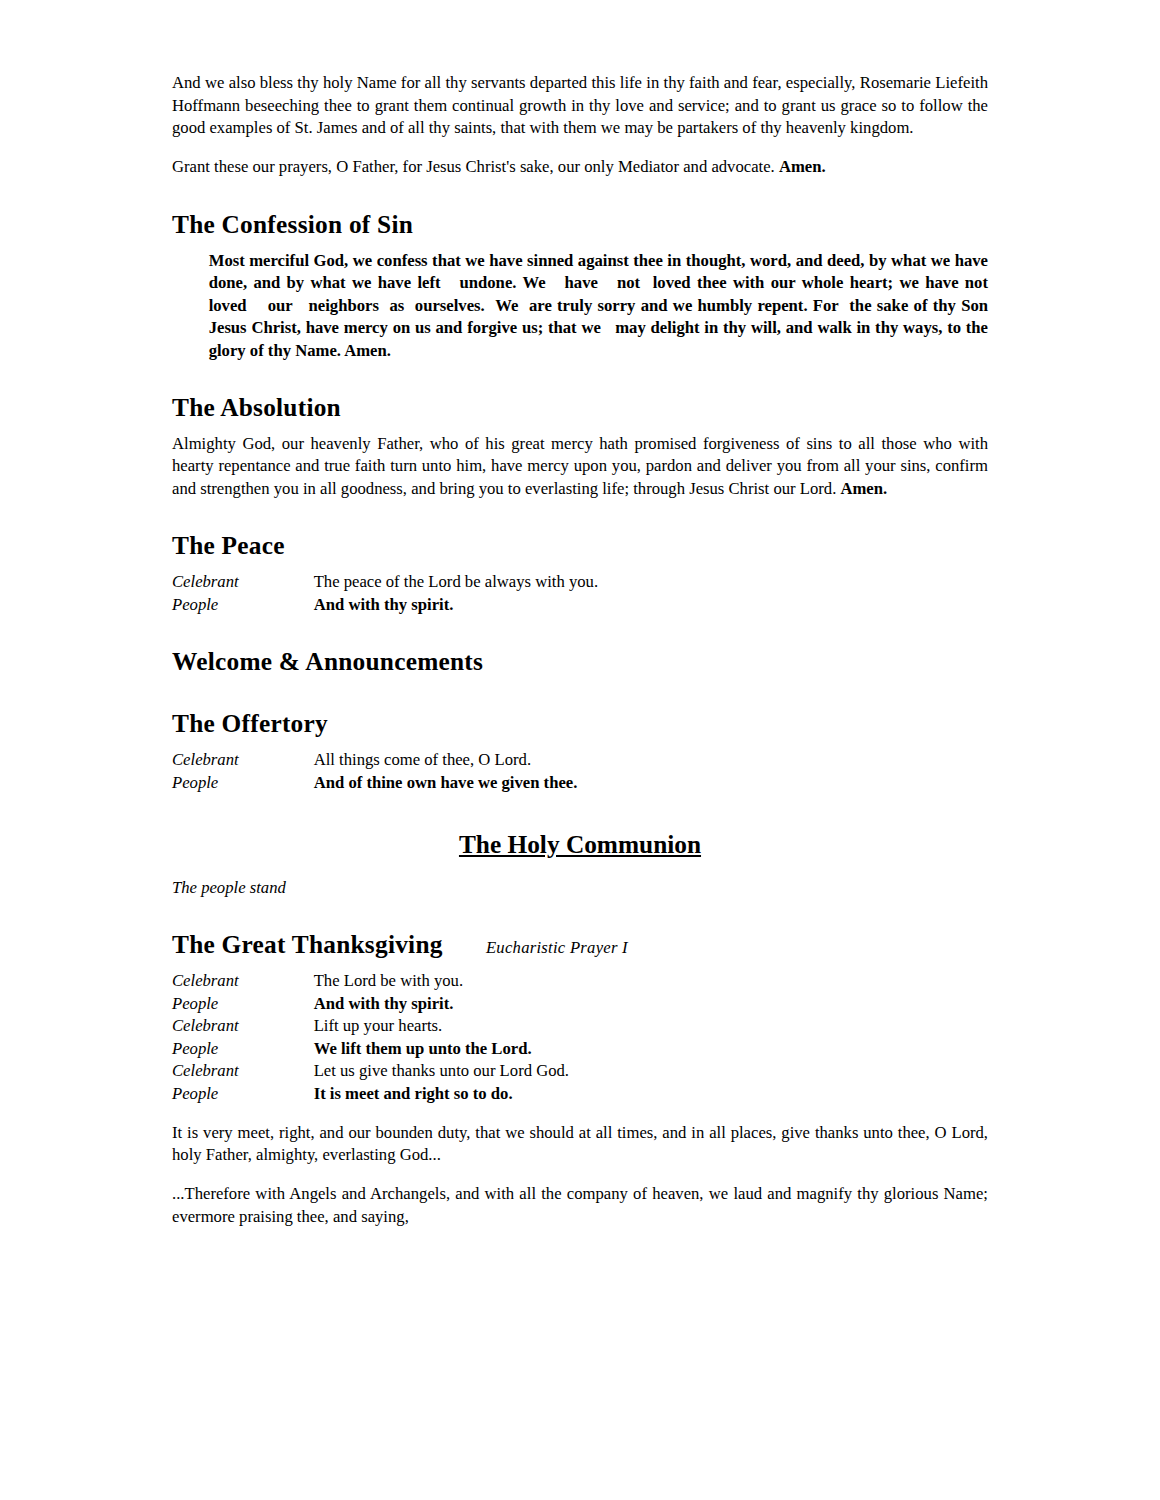And we also bless thy holy Name for all thy servants departed this life in thy faith and fear, especially, Rosemarie Liefeith Hoffmann beseeching thee to grant them continual growth in thy love and service; and to grant us grace so to follow the good examples of St. James and of all thy saints, that with them we may be partakers of thy heavenly kingdom.
Grant these our prayers, O Father, for Jesus Christ's sake, our only Mediator and advocate. Amen.
The Confession of Sin
Most merciful God, we confess that we have sinned against thee in thought, word, and deed, by what we have done, and by what we have left undone. We have not loved thee with our whole heart; we have not loved our neighbors as ourselves. We are truly sorry and we humbly repent. For the sake of thy Son Jesus Christ, have mercy on us and forgive us; that we may delight in thy will, and walk in thy ways, to the glory of thy Name. Amen.
The Absolution
Almighty God, our heavenly Father, who of his great mercy hath promised forgiveness of sins to all those who with hearty repentance and true faith turn unto him, have mercy upon you, pardon and deliver you from all your sins, confirm and strengthen you in all goodness, and bring you to everlasting life; through Jesus Christ our Lord. Amen.
The Peace
Celebrant
The peace of the Lord be always with you.
People
And with thy spirit.
Welcome & Announcements
The Offertory
Celebrant
All things come of thee, O Lord.
People
And of thine own have we given thee.
The Holy Communion
The people stand
The Great Thanksgiving Eucharistic Prayer I
Celebrant
The Lord be with you.
People
And with thy spirit.
Celebrant
Lift up your hearts.
People
We lift them up unto the Lord.
Celebrant
Let us give thanks unto our Lord God.
People
It is meet and right so to do.
It is very meet, right, and our bounden duty, that we should at all times, and in all places, give thanks unto thee, O Lord, holy Father, almighty, everlasting God...
...Therefore with Angels and Archangels, and with all the company of heaven, we laud and magnify thy glorious Name; evermore praising thee, and saying,